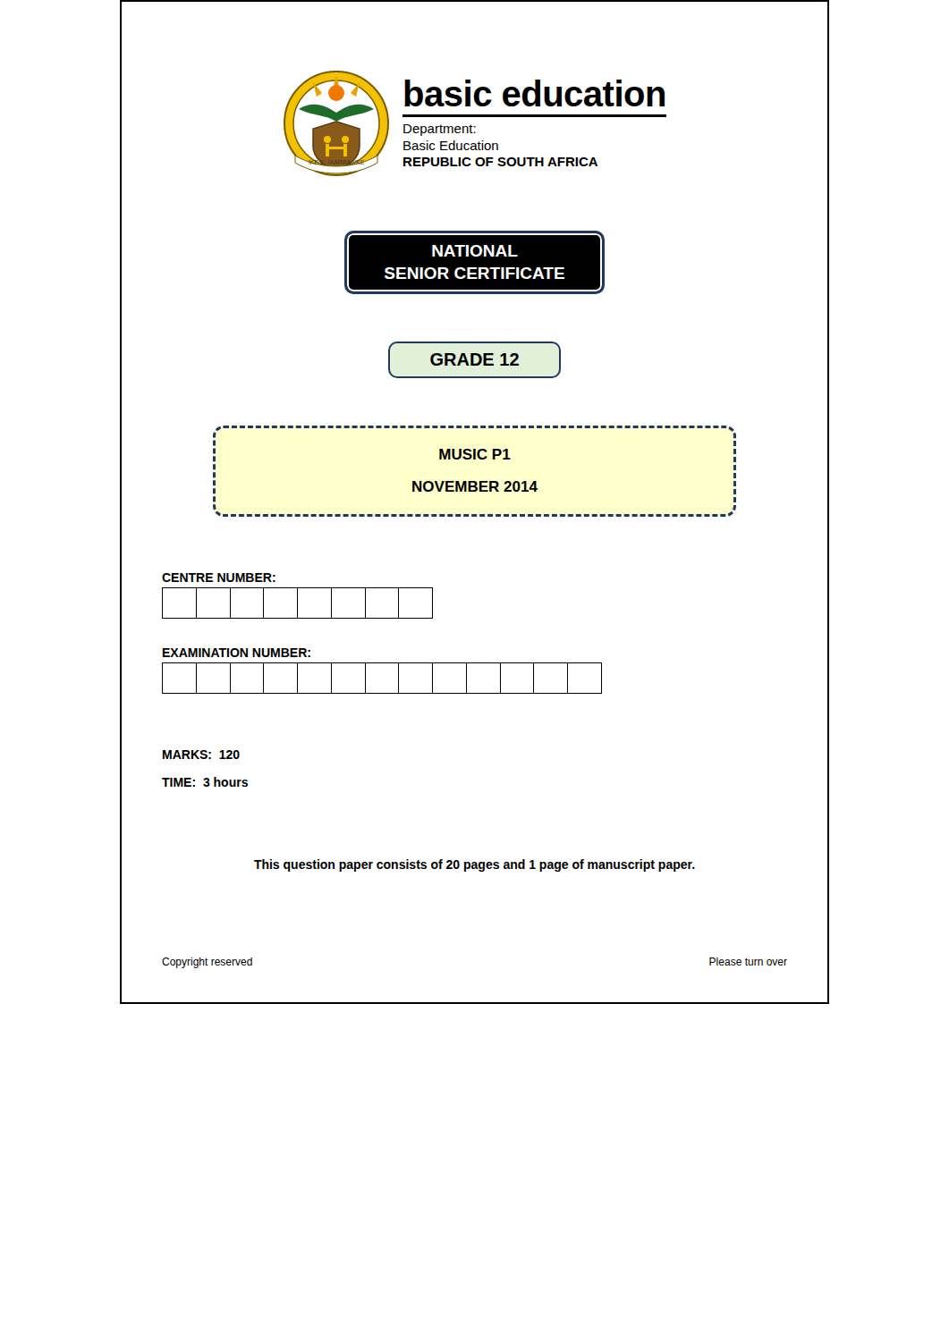!KE E: /XARRA //KE
basic education
Department:
Basic Education
REPUBLIC OF SOUTH AFRICA
NATIONAL
SENIOR CERTIFICATE
GRADE 12
MUSIC P1
NOVEMBER 2014
CENTRE NUMBER:
EXAMINATION NUMBER:
MARKS: 120
TIME: 3 hours
This question paper consists of 20 pages and 1 page of manuscript paper.
Copyright reserved Please turn over